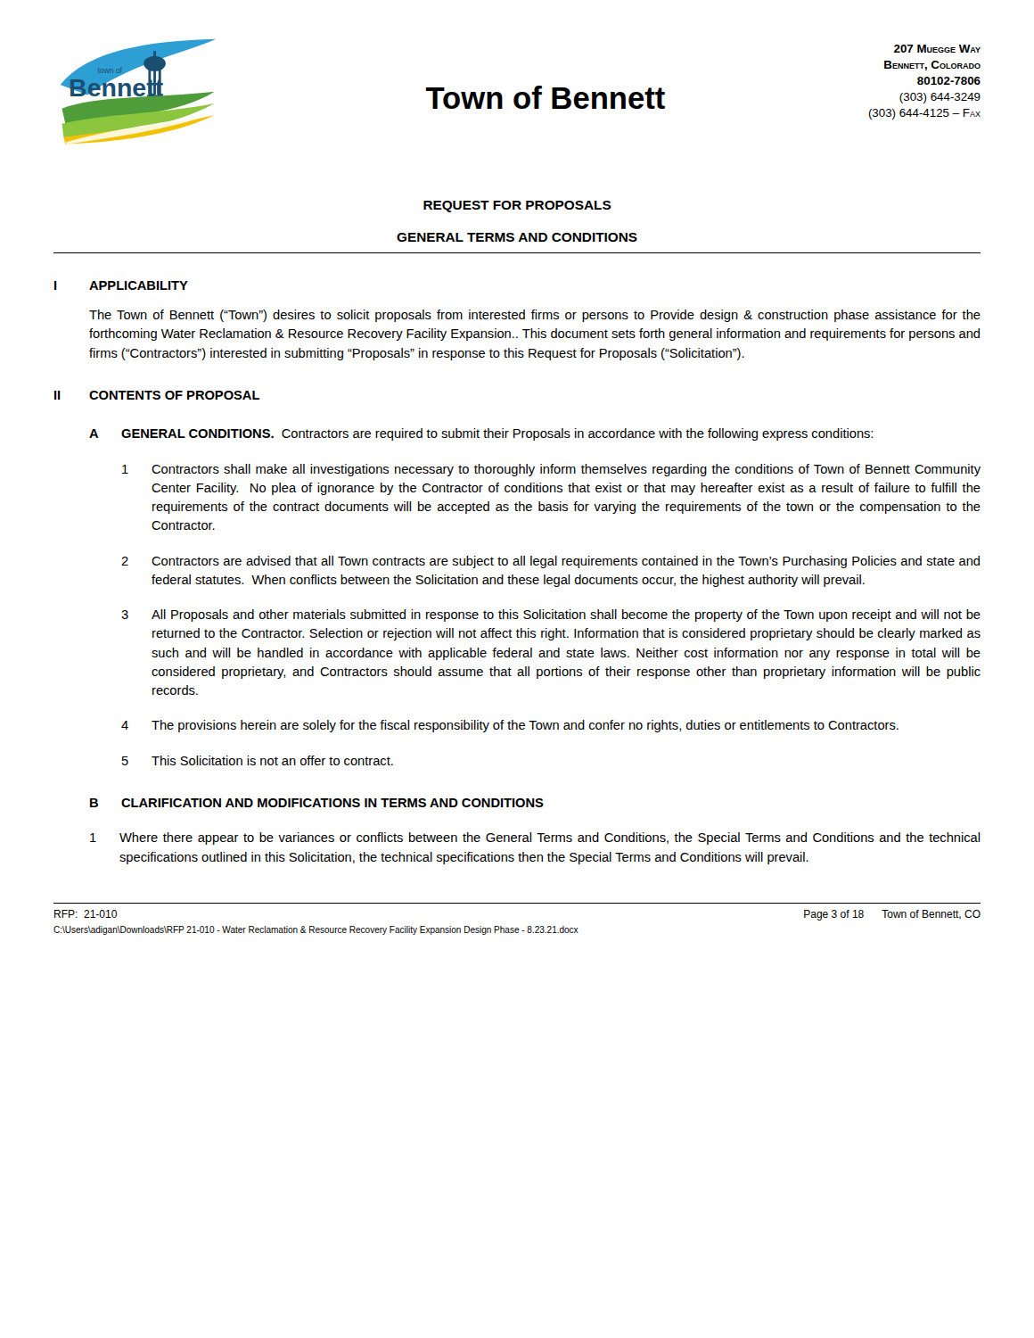town of Bennett
Town of Bennett
207 Muegge Way
Bennett, Colorado
80102-7806
(303) 644-3249
(303) 644-4125 – Fax
REQUEST FOR PROPOSALS
GENERAL TERMS AND CONDITIONS
I
APPLICABILITY
The Town of Bennett (“Town”) desires to solicit proposals from interested firms or persons to Provide design & construction phase assistance for the forthcoming Water Reclamation & Resource Recovery Facility Expansion.. This document sets forth general information and requirements for persons and firms (“Contractors”) interested in submitting “Proposals” in response to this Request for Proposals (“Solicitation”).
II
CONTENTS OF PROPOSAL
A
GENERAL CONDITIONS. Contractors are required to submit their Proposals in accordance with the following express conditions:
1
Contractors shall make all investigations necessary to thoroughly inform themselves regarding the conditions of Town of Bennett Community Center Facility. No plea of ignorance by the Contractor of conditions that exist or that may hereafter exist as a result of failure to fulfill the requirements of the contract documents will be accepted as the basis for varying the requirements of the town or the compensation to the Contractor.
2
Contractors are advised that all Town contracts are subject to all legal requirements contained in the Town’s Purchasing Policies and state and federal statutes. When conflicts between the Solicitation and these legal documents occur, the highest authority will prevail.
3
All Proposals and other materials submitted in response to this Solicitation shall become the property of the Town upon receipt and will not be returned to the Contractor. Selection or rejection will not affect this right. Information that is considered proprietary should be clearly marked as such and will be handled in accordance with applicable federal and state laws. Neither cost information nor any response in total will be considered proprietary, and Contractors should assume that all portions of their response other than proprietary information will be public records.
4
The provisions herein are solely for the fiscal responsibility of the Town and confer no rights, duties or entitlements to Contractors.
5
This Solicitation is not an offer to contract.
B
CLARIFICATION AND MODIFICATIONS IN TERMS AND CONDITIONS
1
Where there appear to be variances or conflicts between the General Terms and Conditions, the Special Terms and Conditions and the technical specifications outlined in this Solicitation, the technical specifications then the Special Terms and Conditions will prevail.
RFP: 21-010
C:\Users\adigan\Downloads\RFP 21-010 - Water Reclamation & Resource Recovery Facility Expansion Design Phase - 8.23.21.docx
Page 3 of 18
Town of Bennett, CO